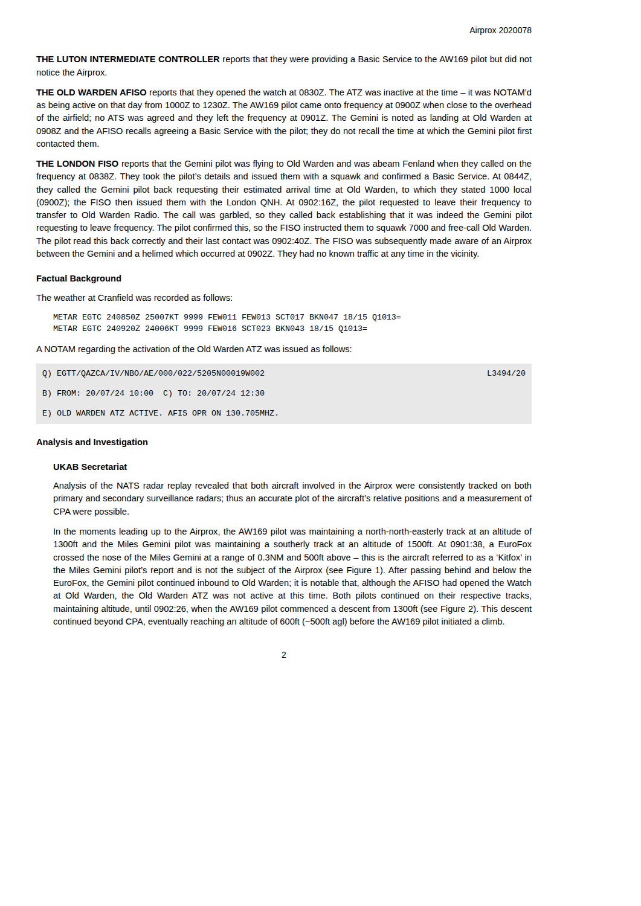Airprox 2020078
THE LUTON INTERMEDIATE CONTROLLER reports that they were providing a Basic Service to the AW169 pilot but did not notice the Airprox.
THE OLD WARDEN AFISO reports that they opened the watch at 0830Z. The ATZ was inactive at the time – it was NOTAM’d as being active on that day from 1000Z to 1230Z. The AW169 pilot came onto frequency at 0900Z when close to the overhead of the airfield; no ATS was agreed and they left the frequency at 0901Z. The Gemini is noted as landing at Old Warden at 0908Z and the AFISO recalls agreeing a Basic Service with the pilot; they do not recall the time at which the Gemini pilot first contacted them.
THE LONDON FISO reports that the Gemini pilot was flying to Old Warden and was abeam Fenland when they called on the frequency at 0838Z. They took the pilot’s details and issued them with a squawk and confirmed a Basic Service. At 0844Z, they called the Gemini pilot back requesting their estimated arrival time at Old Warden, to which they stated 1000 local (0900Z); the FISO then issued them with the London QNH. At 0902:16Z, the pilot requested to leave their frequency to transfer to Old Warden Radio. The call was garbled, so they called back establishing that it was indeed the Gemini pilot requesting to leave frequency. The pilot confirmed this, so the FISO instructed them to squawk 7000 and free-call Old Warden. The pilot read this back correctly and their last contact was 0902:40Z. The FISO was subsequently made aware of an Airprox between the Gemini and a helimed which occurred at 0902Z. They had no known traffic at any time in the vicinity.
Factual Background
The weather at Cranfield was recorded as follows:
METAR EGTC 240850Z 25007KT 9999 FEW011 FEW013 SCT017 BKN047 18/15 Q1013= METAR EGTC 240920Z 24006KT 9999 FEW016 SCT023 BKN043 18/15 Q1013=
A NOTAM regarding the activation of the Old Warden ATZ was issued as follows:
| Q) EGTT/QAZCA/IV/NBO/AE/000/022/5205N00019W002 | L3494/20 |
| B) FROM: 20/07/24 10:00 C) TO: 20/07/24 12:30 | |
| E) OLD WARDEN ATZ ACTIVE. AFIS OPR ON 130.705MHZ. | |
Analysis and Investigation
UKAB Secretariat
Analysis of the NATS radar replay revealed that both aircraft involved in the Airprox were consistently tracked on both primary and secondary surveillance radars; thus an accurate plot of the aircraft’s relative positions and a measurement of CPA were possible.
In the moments leading up to the Airprox, the AW169 pilot was maintaining a north-north-easterly track at an altitude of 1300ft and the Miles Gemini pilot was maintaining a southerly track at an altitude of 1500ft. At 0901:38, a EuroFox crossed the nose of the Miles Gemini at a range of 0.3NM and 500ft above – this is the aircraft referred to as a ‘Kitfox’ in the Miles Gemini pilot’s report and is not the subject of the Airprox (see Figure 1). After passing behind and below the EuroFox, the Gemini pilot continued inbound to Old Warden; it is notable that, although the AFISO had opened the Watch at Old Warden, the Old Warden ATZ was not active at this time. Both pilots continued on their respective tracks, maintaining altitude, until 0902:26, when the AW169 pilot commenced a descent from 1300ft (see Figure 2). This descent continued beyond CPA, eventually reaching an altitude of 600ft (~500ft agl) before the AW169 pilot initiated a climb.
2